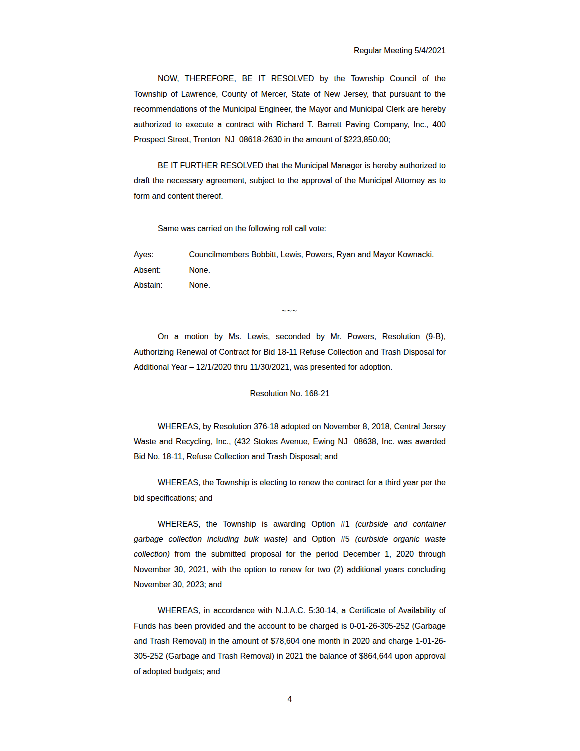Regular Meeting 5/4/2021
NOW, THEREFORE, BE IT RESOLVED by the Township Council of the Township of Lawrence, County of Mercer, State of New Jersey, that pursuant to the recommendations of the Municipal Engineer, the Mayor and Municipal Clerk are hereby authorized to execute a contract with Richard T. Barrett Paving Company, Inc., 400 Prospect Street, Trenton NJ 08618-2630 in the amount of $223,850.00;
BE IT FURTHER RESOLVED that the Municipal Manager is hereby authorized to draft the necessary agreement, subject to the approval of the Municipal Attorney as to form and content thereof.
Same was carried on the following roll call vote:
Ayes: Councilmembers Bobbitt, Lewis, Powers, Ryan and Mayor Kownacki.
Absent: None.
Abstain: None.
~~~
On a motion by Ms. Lewis, seconded by Mr. Powers, Resolution (9-B), Authorizing Renewal of Contract for Bid 18-11 Refuse Collection and Trash Disposal for Additional Year – 12/1/2020 thru 11/30/2021, was presented for adoption.
Resolution No. 168-21
WHEREAS, by Resolution 376-18 adopted on November 8, 2018, Central Jersey Waste and Recycling, Inc., (432 Stokes Avenue, Ewing NJ 08638, Inc. was awarded Bid No. 18-11, Refuse Collection and Trash Disposal; and
WHEREAS, the Township is electing to renew the contract for a third year per the bid specifications; and
WHEREAS, the Township is awarding Option #1 (curbside and container garbage collection including bulk waste) and Option #5 (curbside organic waste collection) from the submitted proposal for the period December 1, 2020 through November 30, 2021, with the option to renew for two (2) additional years concluding November 30, 2023; and
WHEREAS, in accordance with N.J.A.C. 5:30-14, a Certificate of Availability of Funds has been provided and the account to be charged is 0-01-26-305-252 (Garbage and Trash Removal) in the amount of $78,604 one month in 2020 and charge 1-01-26-305-252 (Garbage and Trash Removal) in 2021 the balance of $864,644 upon approval of adopted budgets; and
4